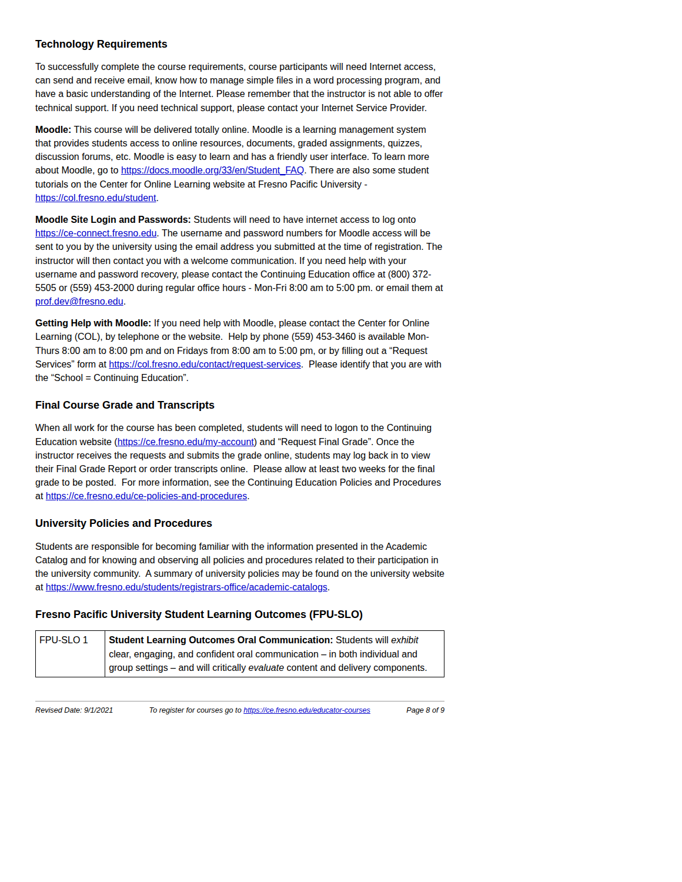Technology Requirements
To successfully complete the course requirements, course participants will need Internet access, can send and receive email, know how to manage simple files in a word processing program, and have a basic understanding of the Internet. Please remember that the instructor is not able to offer technical support. If you need technical support, please contact your Internet Service Provider.
Moodle: This course will be delivered totally online. Moodle is a learning management system that provides students access to online resources, documents, graded assignments, quizzes, discussion forums, etc. Moodle is easy to learn and has a friendly user interface. To learn more about Moodle, go to https://docs.moodle.org/33/en/Student_FAQ. There are also some student tutorials on the Center for Online Learning website at Fresno Pacific University - https://col.fresno.edu/student.
Moodle Site Login and Passwords: Students will need to have internet access to log onto https://ce-connect.fresno.edu. The username and password numbers for Moodle access will be sent to you by the university using the email address you submitted at the time of registration. The instructor will then contact you with a welcome communication. If you need help with your username and password recovery, please contact the Continuing Education office at (800) 372-5505 or (559) 453-2000 during regular office hours - Mon-Fri 8:00 am to 5:00 pm. or email them at prof.dev@fresno.edu.
Getting Help with Moodle: If you need help with Moodle, please contact the Center for Online Learning (COL), by telephone or the website. Help by phone (559) 453-3460 is available Mon-Thurs 8:00 am to 8:00 pm and on Fridays from 8:00 am to 5:00 pm, or by filling out a “Request Services” form at https://col.fresno.edu/contact/request-services. Please identify that you are with the “School = Continuing Education”.
Final Course Grade and Transcripts
When all work for the course has been completed, students will need to logon to the Continuing Education website (https://ce.fresno.edu/my-account) and “Request Final Grade”. Once the instructor receives the requests and submits the grade online, students may log back in to view their Final Grade Report or order transcripts online. Please allow at least two weeks for the final grade to be posted. For more information, see the Continuing Education Policies and Procedures at https://ce.fresno.edu/ce-policies-and-procedures.
University Policies and Procedures
Students are responsible for becoming familiar with the information presented in the Academic Catalog and for knowing and observing all policies and procedures related to their participation in the university community. A summary of university policies may be found on the university website at https://www.fresno.edu/students/registrars-office/academic-catalogs.
Fresno Pacific University Student Learning Outcomes (FPU-SLO)
| FPU-SLO 1 | Student Learning Outcomes Oral Communication: Students will exhibit clear, engaging, and confident oral communication – in both individual and group settings – and will critically evaluate content and delivery components. |
Revised Date: 9/1/2021 To register for courses go to https://ce.fresno.edu/educator-courses Page 8 of 9